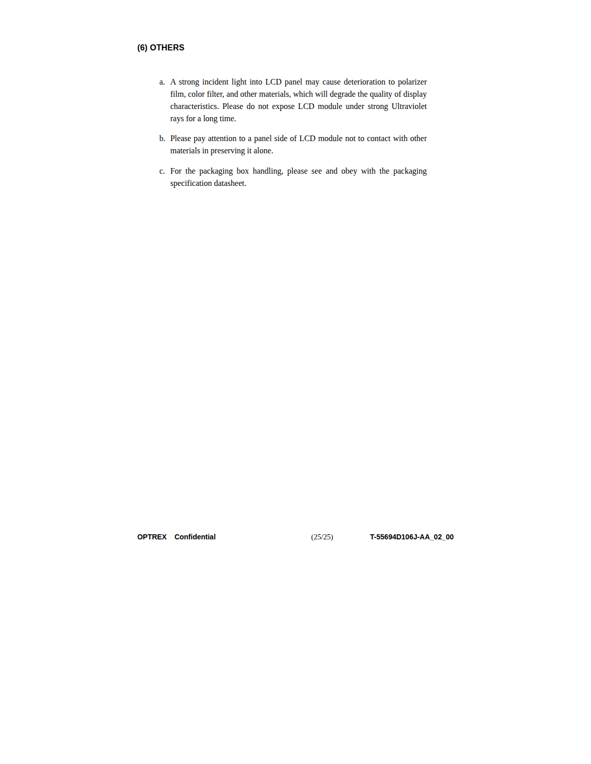(6) OTHERS
a. A strong incident light into LCD panel may cause deterioration to polarizer film, color filter, and other materials, which will degrade the quality of display characteristics. Please do not expose LCD module under strong Ultraviolet rays for a long time.
b. Please pay attention to a panel side of LCD module not to contact with other materials in preserving it alone.
c. For the packaging box handling, please see and obey with the packaging specification datasheet.
OPTREX Confidential
(25/25)
T-55694D106J-AA_02_00